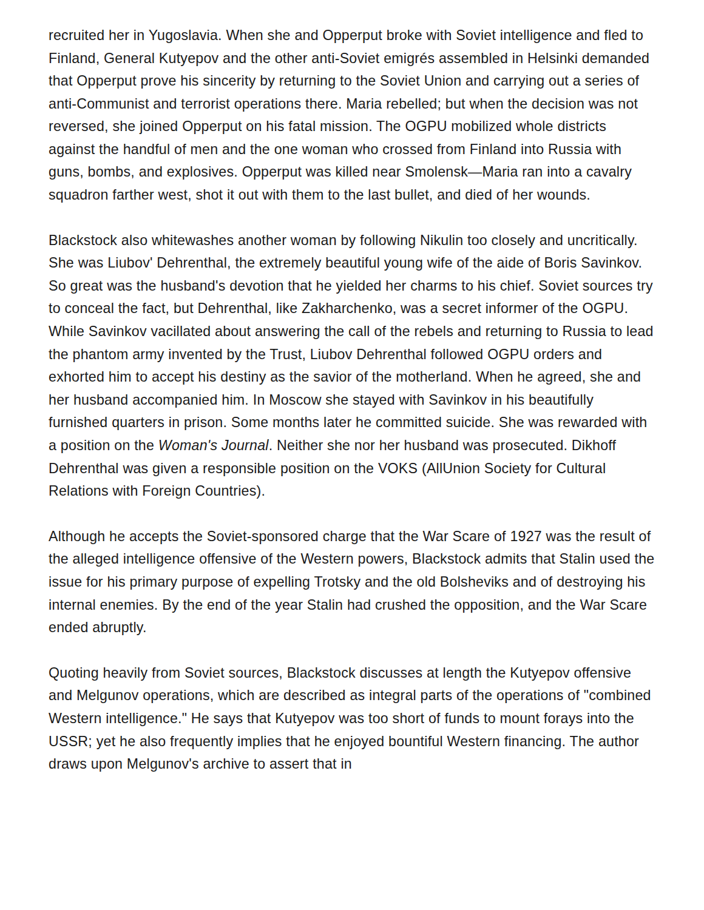recruited her in Yugoslavia. When she and Opperput broke with Soviet intelligence and fled to Finland, General Kutyepov and the other anti-Soviet emigrés assembled in Helsinki demanded that Opperput prove his sincerity by returning to the Soviet Union and carrying out a series of anti-Communist and terrorist operations there. Maria rebelled; but when the decision was not reversed, she joined Opperput on his fatal mission. The OGPU mobilized whole districts against the handful of men and the one woman who crossed from Finland into Russia with guns, bombs, and explosives. Opperput was killed near Smolensk—Maria ran into a cavalry squadron farther west, shot it out with them to the last bullet, and died of her wounds.
Blackstock also whitewashes another woman by following Nikulin too closely and uncritically. She was Liubov' Dehrenthal, the extremely beautiful young wife of the aide of Boris Savinkov. So great was the husband's devotion that he yielded her charms to his chief. Soviet sources try to conceal the fact, but Dehrenthal, like Zakharchenko, was a secret informer of the OGPU. While Savinkov vacillated about answering the call of the rebels and returning to Russia to lead the phantom army invented by the Trust, Liubov Dehrenthal followed OGPU orders and exhorted him to accept his destiny as the savior of the motherland. When he agreed, she and her husband accompanied him. In Moscow she stayed with Savinkov in his beautifully furnished quarters in prison. Some months later he committed suicide. She was rewarded with a position on the Woman's Journal. Neither she nor her husband was prosecuted. Dikhoff Dehrenthal was given a responsible position on the VOKS (AllUnion Society for Cultural Relations with Foreign Countries).
Although he accepts the Soviet-sponsored charge that the War Scare of 1927 was the result of the alleged intelligence offensive of the Western powers, Blackstock admits that Stalin used the issue for his primary purpose of expelling Trotsky and the old Bolsheviks and of destroying his internal enemies. By the end of the year Stalin had crushed the opposition, and the War Scare ended abruptly.
Quoting heavily from Soviet sources, Blackstock discusses at length the Kutyepov offensive and Melgunov operations, which are described as integral parts of the operations of "combined Western intelligence." He says that Kutyepov was too short of funds to mount forays into the USSR; yet he also frequently implies that he enjoyed bountiful Western financing. The author draws upon Melgunov's archive to assert that in